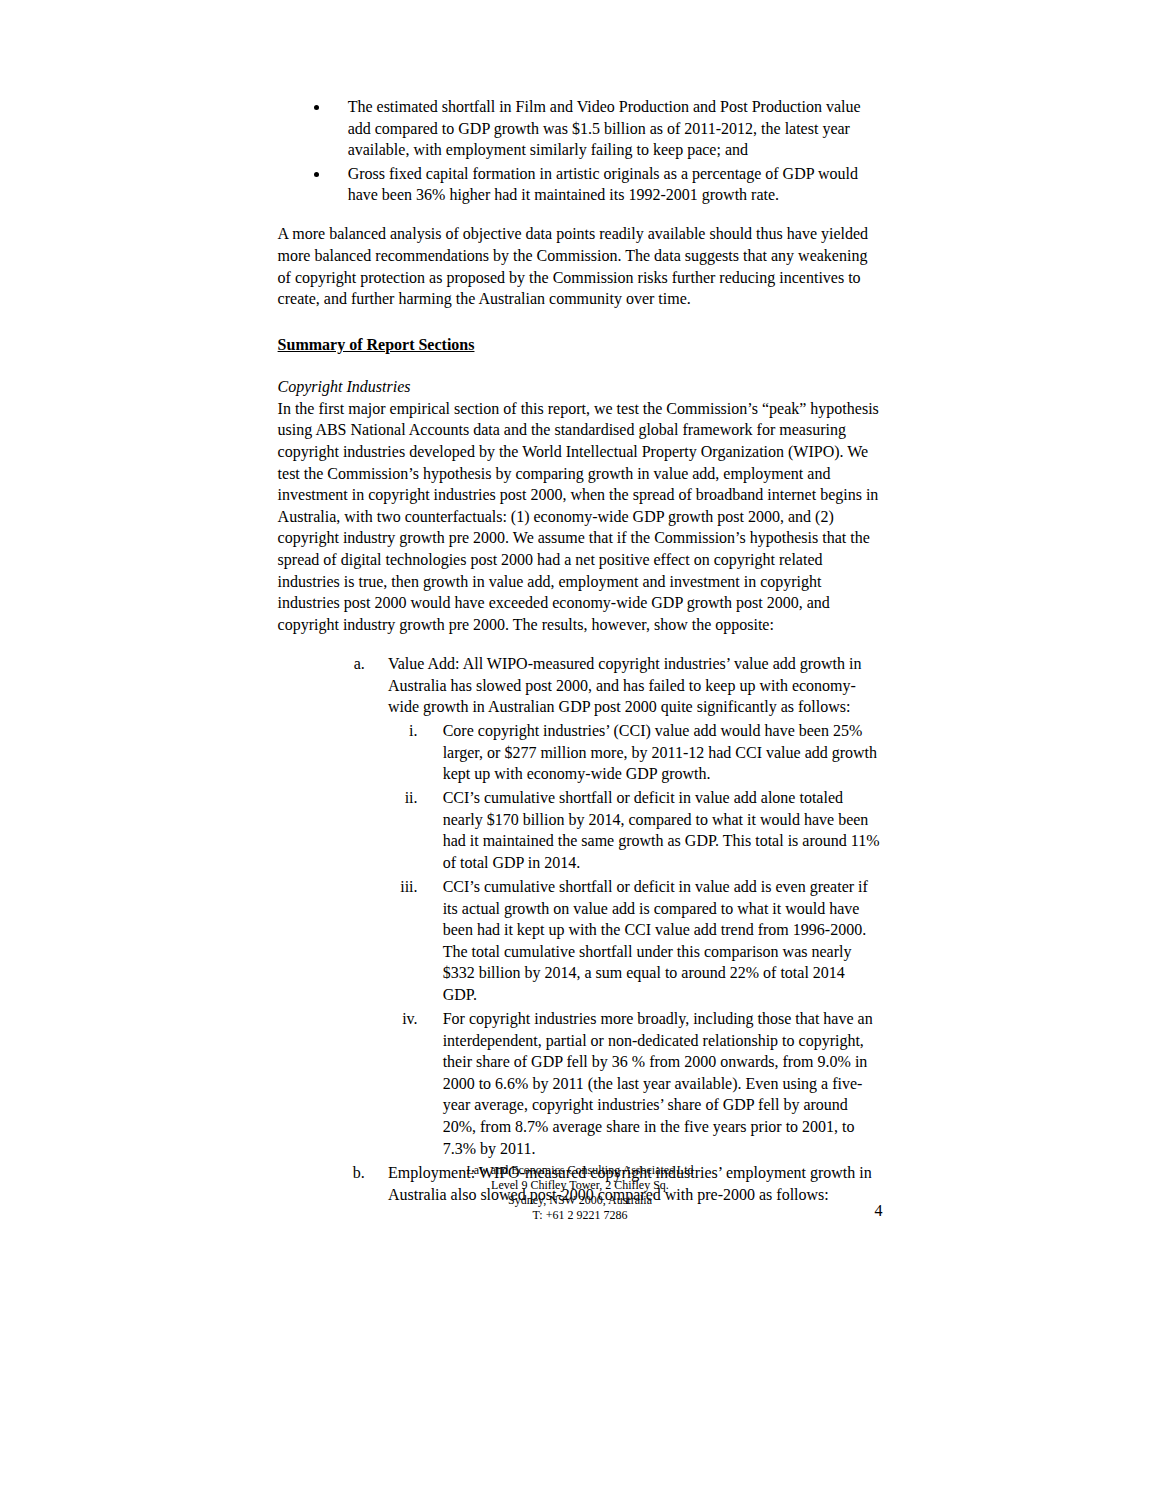The estimated shortfall in Film and Video Production and Post Production value add compared to GDP growth was $1.5 billion as of 2011-2012, the latest year available, with employment similarly failing to keep pace; and
Gross fixed capital formation in artistic originals as a percentage of GDP would have been 36% higher had it maintained its 1992-2001 growth rate.
A more balanced analysis of objective data points readily available should thus have yielded more balanced recommendations by the Commission. The data suggests that any weakening of copyright protection as proposed by the Commission risks further reducing incentives to create, and further harming the Australian community over time.
Summary of Report Sections
Copyright Industries
In the first major empirical section of this report, we test the Commission’s “peak” hypothesis using ABS National Accounts data and the standardised global framework for measuring copyright industries developed by the World Intellectual Property Organization (WIPO). We test the Commission’s hypothesis by comparing growth in value add, employment and investment in copyright industries post 2000, when the spread of broadband internet begins in Australia, with two counterfactuals: (1) economy-wide GDP growth post 2000, and (2) copyright industry growth pre 2000. We assume that if the Commission’s hypothesis that the spread of digital technologies post 2000 had a net positive effect on copyright related industries is true, then growth in value add, employment and investment in copyright industries post 2000 would have exceeded economy-wide GDP growth post 2000, and copyright industry growth pre 2000. The results, however, show the opposite:
Value Add: All WIPO-measured copyright industries’ value add growth in Australia has slowed post 2000, and has failed to keep up with economy-wide growth in Australian GDP post 2000 quite significantly as follows:
Core copyright industries’ (CCI) value add would have been 25% larger, or $277 million more, by 2011-12 had CCI value add growth kept up with economy-wide GDP growth.
CCI’s cumulative shortfall or deficit in value add alone totaled nearly $170 billion by 2014, compared to what it would have been had it maintained the same growth as GDP. This total is around 11% of total GDP in 2014.
CCI’s cumulative shortfall or deficit in value add is even greater if its actual growth on value add is compared to what it would have been had it kept up with the CCI value add trend from 1996-2000. The total cumulative shortfall under this comparison was nearly $332 billion by 2014, a sum equal to around 22% of total 2014 GDP.
For copyright industries more broadly, including those that have an interdependent, partial or non-dedicated relationship to copyright, their share of GDP fell by 36 % from 2000 onwards, from 9.0% in 2000 to 6.6% by 2011 (the last year available). Even using a five-year average, copyright industries’ share of GDP fell by around 20%, from 8.7% average share in the five years prior to 2001, to 7.3% by 2011.
Employment: WIPO-measured copyright industries’ employment growth in Australia also slowed post-2000 compared with pre-2000 as follows:
Law and Economics Consulting Associates Ltd
Level 9 Chifley Tower, 2 Chifley Sq.
Sydney, NSW 2000, Australia
T: +61 2 9221 7286 4